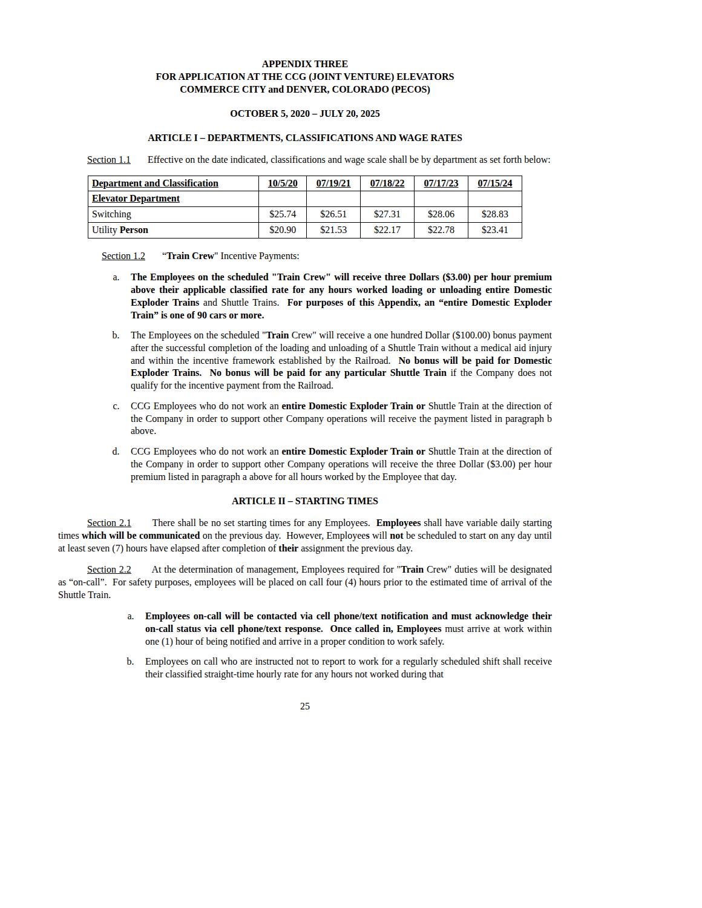APPENDIX THREE
FOR APPLICATION AT THE CCG (JOINT VENTURE) ELEVATORS
COMMERCE CITY and DENVER, COLORADO (PECOS)
OCTOBER 5, 2020 – JULY 20, 2025
ARTICLE I – DEPARTMENTS, CLASSIFICATIONS AND WAGE RATES
Section 1.1 Effective on the date indicated, classifications and wage scale shall be by department as set forth below:
| Department and Classification | 10/5/20 | 07/19/21 | 07/18/22 | 07/17/23 | 07/15/24 |
| --- | --- | --- | --- | --- | --- |
| Elevator Department | | | | | |
| Switching | $25.74 | $26.51 | $27.31 | $28.06 | $28.83 |
| Utility Person | $20.90 | $21.53 | $22.17 | $22.78 | $23.41 |
Section 1.2 “Train Crew" Incentive Payments:
The Employees on the scheduled "Train Crew" will receive three Dollars ($3.00) per hour premium above their applicable classified rate for any hours worked loading or unloading entire Domestic Exploder Trains and Shuttle Trains. For purposes of this Appendix, an “entire Domestic Exploder Train” is one of 90 cars or more.
The Employees on the scheduled "Train Crew" will receive a one hundred Dollar ($100.00) bonus payment after the successful completion of the loading and unloading of a Shuttle Train without a medical aid injury and within the incentive framework established by the Railroad. No bonus will be paid for Domestic Exploder Trains. No bonus will be paid for any particular Shuttle Train if the Company does not qualify for the incentive payment from the Railroad.
CCG Employees who do not work an entire Domestic Exploder Train or Shuttle Train at the direction of the Company in order to support other Company operations will receive the payment listed in paragraph b above.
CCG Employees who do not work an entire Domestic Exploder Train or Shuttle Train at the direction of the Company in order to support other Company operations will receive the three Dollar ($3.00) per hour premium listed in paragraph a above for all hours worked by the Employee that day.
ARTICLE II – STARTING TIMES
Section 2.1 There shall be no set starting times for any Employees. Employees shall have variable daily starting times which will be communicated on the previous day. However, Employees will not be scheduled to start on any day until at least seven (7) hours have elapsed after completion of their assignment the previous day.
Section 2.2 At the determination of management, Employees required for "Train Crew" duties will be designated as “on-call”. For safety purposes, employees will be placed on call four (4) hours prior to the estimated time of arrival of the Shuttle Train.
Employees on-call will be contacted via cell phone/text notification and must acknowledge their on-call status via cell phone/text response. Once called in, Employees must arrive at work within one (1) hour of being notified and arrive in a proper condition to work safely.
Employees on call who are instructed not to report to work for a regularly scheduled shift shall receive their classified straight-time hourly rate for any hours not worked during that
25